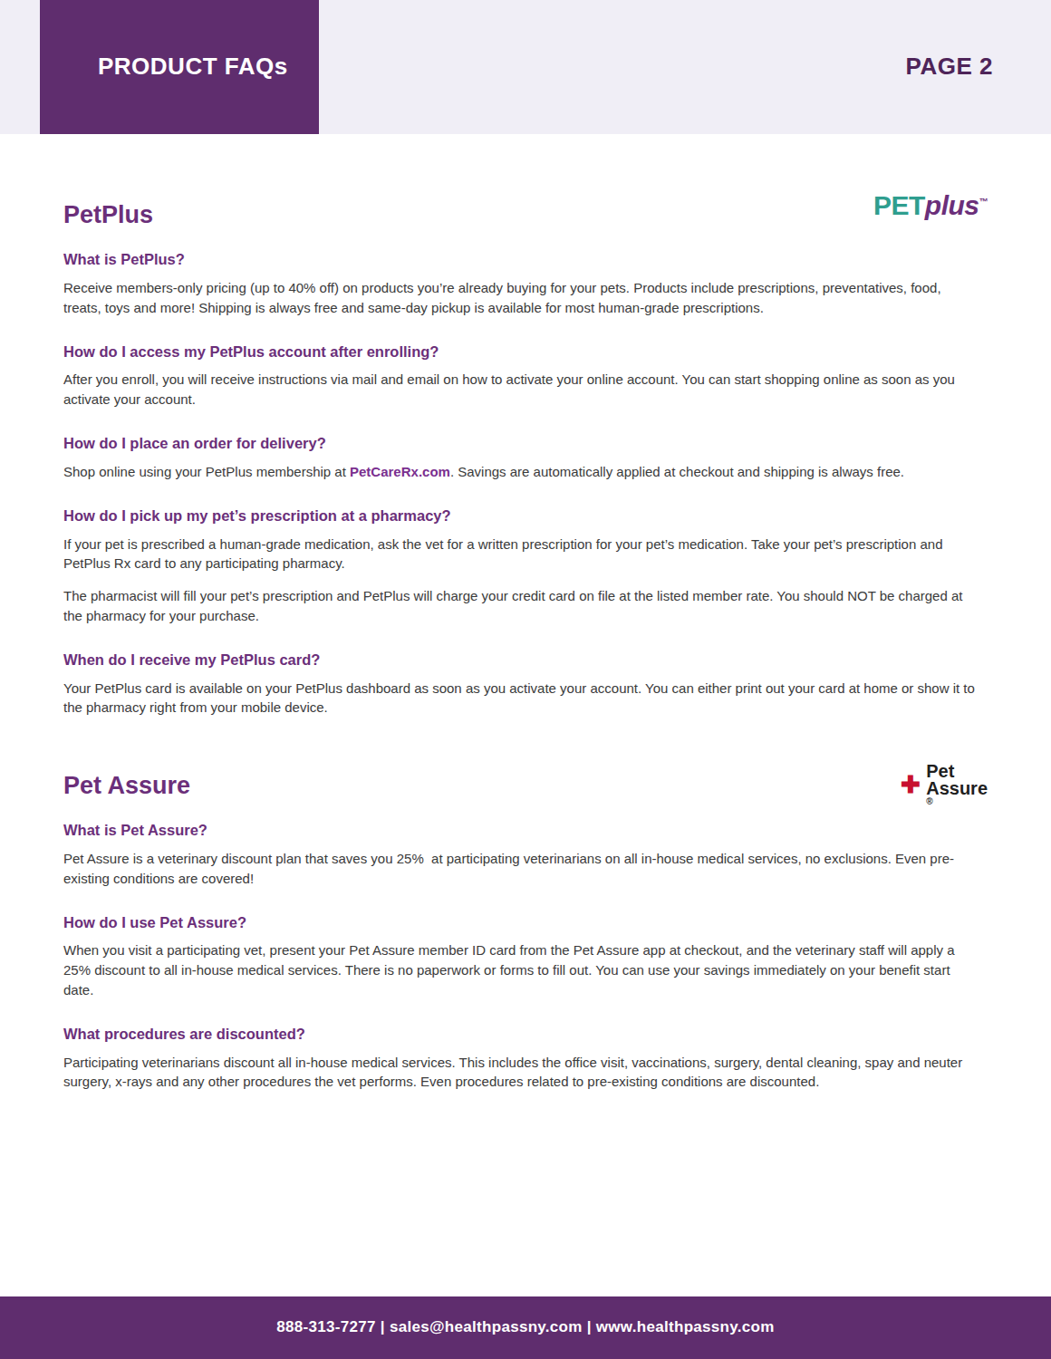PRODUCT FAQs
PAGE 2
PET plus™
PetPlus
What is PetPlus?
Receive members-only pricing (up to 40% off) on products you’re already buying for your pets. Products include prescriptions, preventatives, food, treats, toys and more! Shipping is always free and same-day pickup is available for most human-grade prescriptions.
How do I access my PetPlus account after enrolling?
After you enroll, you will receive instructions via mail and email on how to activate your online account. You can start shopping online as soon as you activate your account.
How do I place an order for delivery?
Shop online using your PetPlus membership at PetCareRx.com. Savings are automatically applied at checkout and shipping is always free.
How do I pick up my pet’s prescription at a pharmacy?
If your pet is prescribed a human-grade medication, ask the vet for a written prescription for your pet’s medication. Take your pet’s prescription and PetPlus Rx card to any participating pharmacy.
The pharmacist will fill your pet’s prescription and PetPlus will charge your credit card on file at the listed member rate. You should NOT be charged at the pharmacy for your purchase.
When do I receive my PetPlus card?
Your PetPlus card is available on your PetPlus dashboard as soon as you activate your account. You can either print out your card at home or show it to the pharmacy right from your mobile device.
✚ Pet Assure®
Pet Assure
What is Pet Assure?
Pet Assure is a veterinary discount plan that saves you 25% at participating veterinarians on all in-house medical services, no exclusions. Even pre-existing conditions are covered!
How do I use Pet Assure?
When you visit a participating vet, present your Pet Assure member ID card from the Pet Assure app at checkout, and the veterinary staff will apply a 25% discount to all in-house medical services. There is no paperwork or forms to fill out. You can use your savings immediately on your benefit start date.
What procedures are discounted?
Participating veterinarians discount all in-house medical services. This includes the office visit, vaccinations, surgery, dental cleaning, spay and neuter surgery, x-rays and any other procedures the vet performs. Even procedures related to pre-existing conditions are discounted.
888-313-7277 | sales@healthpassny.com | www.healthpassny.com